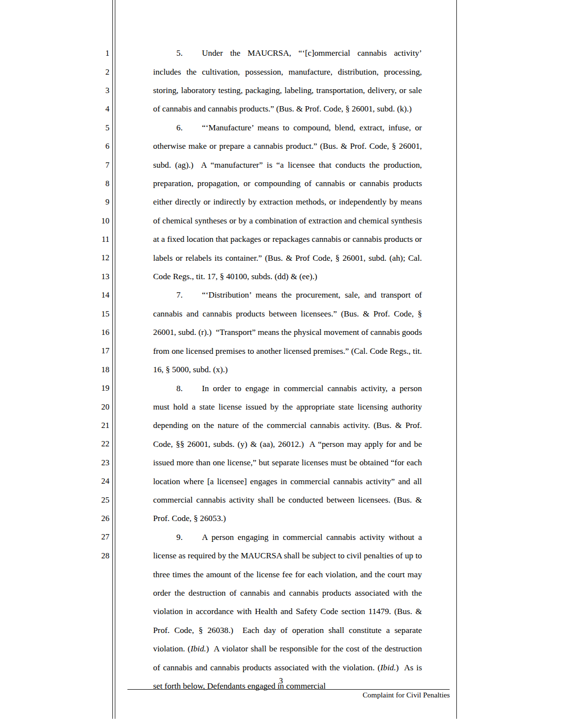1
2
3
4
5
6
7
8
9
10
11
12
13
14
15
16
17
18
19
20
21
22
23
24
25
26
27
28
5. Under the MAUCRSA, “‘[c]ommercial cannabis activity’ includes the cultivation, possession, manufacture, distribution, processing, storing, laboratory testing, packaging, labeling, transportation, delivery, or sale of cannabis and cannabis products.” (Bus. & Prof. Code, § 26001, subd. (k).)
6.“‘Manufacture’ means to compound, blend, extract, infuse, or otherwise make or prepare a cannabis product.” (Bus. & Prof. Code, § 26001, subd. (ag).) A “manufacturer” is “a licensee that conducts the production, preparation, propagation, or compounding of cannabis or cannabis products either directly or indirectly by extraction methods, or independently by means of chemical syntheses or by a combination of extraction and chemical synthesis at a fixed location that packages or repackages cannabis or cannabis products or labels or relabels its container.” (Bus. & Prof Code, § 26001, subd. (ah); Cal. Code Regs., tit. 17, § 40100, subds. (dd) & (ee).)
7.“‘Distribution’ means the procurement, sale, and transport of cannabis and cannabis products between licensees.” (Bus. & Prof. Code, § 26001, subd. (r).) “Transport” means the physical movement of cannabis goods from one licensed premises to another licensed premises.” (Cal. Code Regs., tit. 16, § 5000, subd. (x).)
8. In order to engage in commercial cannabis activity, a person must hold a state license issued by the appropriate state licensing authority depending on the nature of the commercial cannabis activity. (Bus. & Prof. Code, §§ 26001, subds. (y) & (aa), 26012.) A “person may apply for and be issued more than one license,” but separate licenses must be obtained “for each location where [a licensee] engages in commercial cannabis activity” and all commercial cannabis activity shall be conducted between licensees. (Bus. & Prof. Code, § 26053.)
9. A person engaging in commercial cannabis activity without a license as required by the MAUCRSA shall be subject to civil penalties of up to three times the amount of the license fee for each violation, and the court may order the destruction of cannabis and cannabis products associated with the violation in accordance with Health and Safety Code section 11479. (Bus. & Prof. Code, § 26038.) Each day of operation shall constitute a separate violation. (Ibid.) A violator shall be responsible for the cost of the destruction of cannabis and cannabis products associated with the violation. (Ibid.) As is set forth below, Defendants engaged in commercial
3
Complaint for Civil Penalties